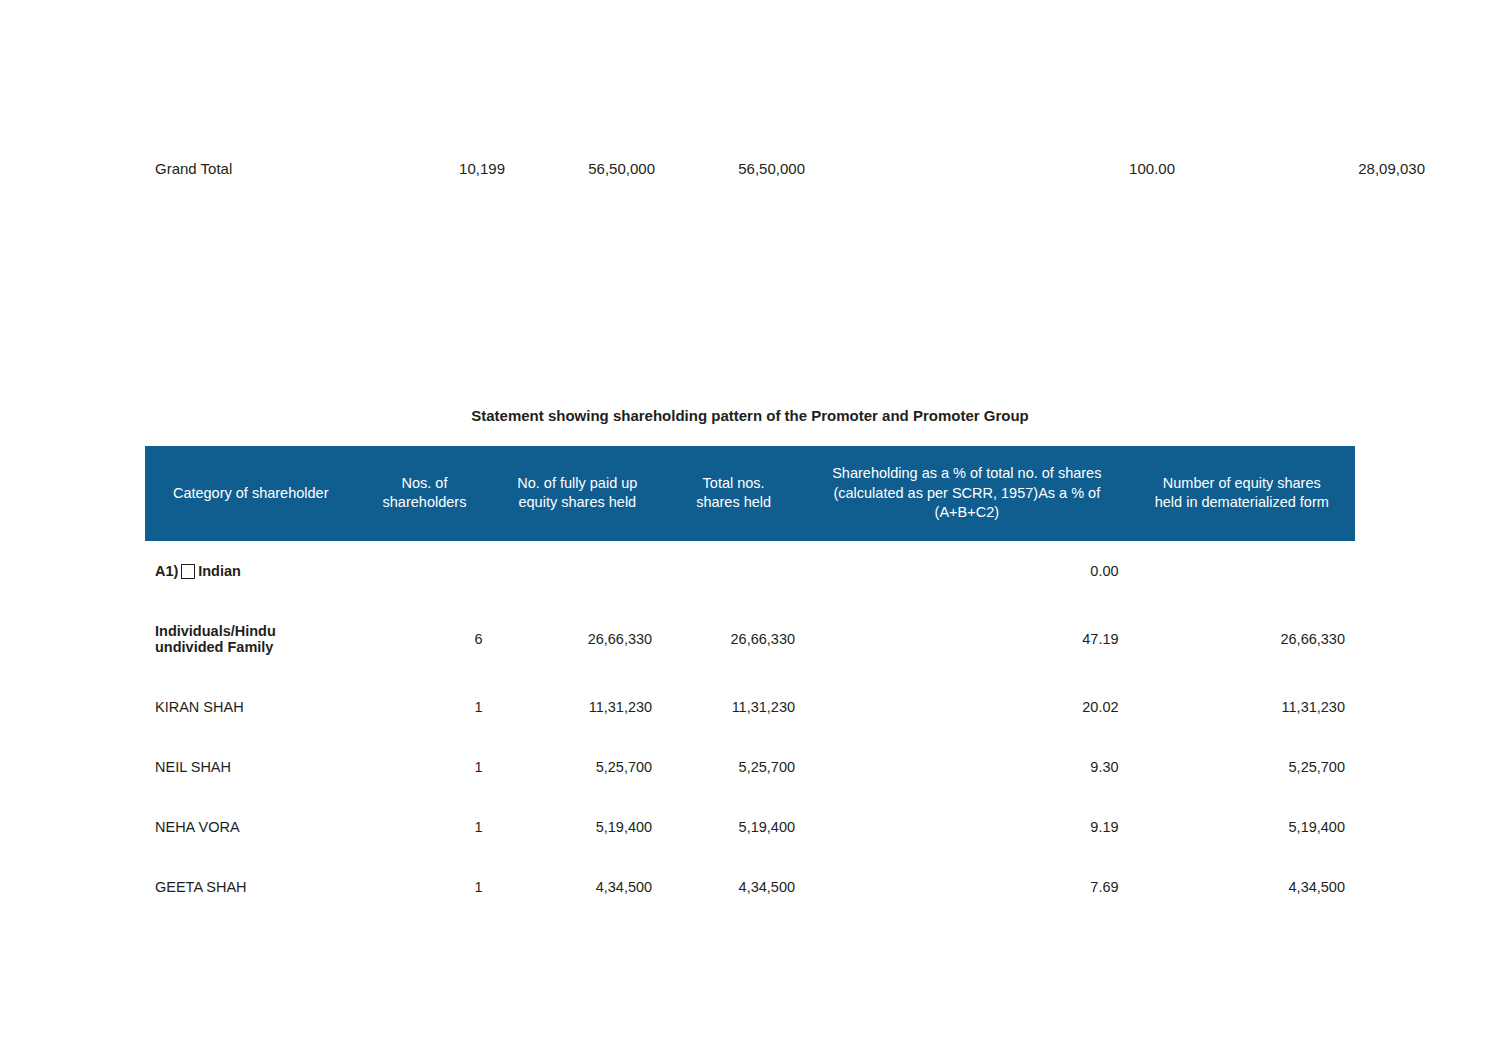Grand Total
10,199
56,50,000
56,50,000
100.00
28,09,030
Statement showing shareholding pattern of the Promoter and Promoter Group
| Category of shareholder | Nos. of shareholders | No. of fully paid up equity shares held | Total nos. shares held | Shareholding as a % of total no. of shares (calculated as per SCRR, 1957)As a % of (A+B+C2) | Number of equity shares held in dematerialized form |
| --- | --- | --- | --- | --- | --- |
| A1) Indian | | | | 0.00 | |
| Individuals/Hindu undivided Family | 6 | 26,66,330 | 26,66,330 | 47.19 | 26,66,330 |
| KIRAN SHAH | 1 | 11,31,230 | 11,31,230 | 20.02 | 11,31,230 |
| NEIL SHAH | 1 | 5,25,700 | 5,25,700 | 9.30 | 5,25,700 |
| NEHA VORA | 1 | 5,19,400 | 5,19,400 | 9.19 | 5,19,400 |
| GEETA SHAH | 1 | 4,34,500 | 4,34,500 | 7.69 | 4,34,500 |